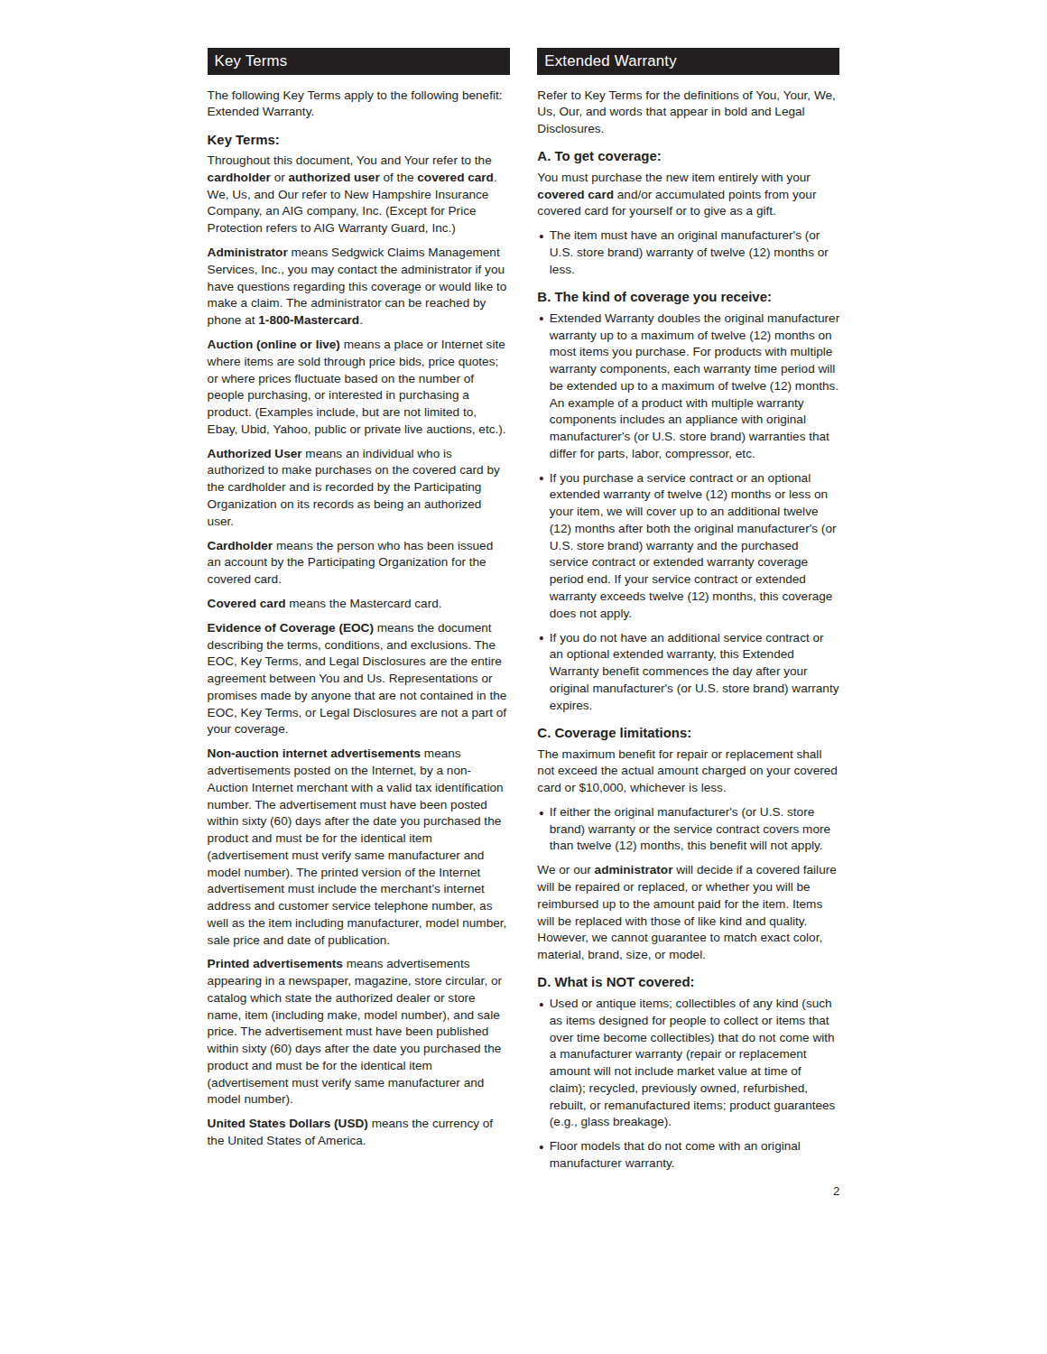Key Terms
The following Key Terms apply to the following benefit: Extended Warranty.
Key Terms:
Throughout this document, You and Your refer to the cardholder or authorized user of the covered card. We, Us, and Our refer to New Hampshire Insurance Company, an AIG company, Inc. (Except for Price Protection refers to AIG Warranty Guard, Inc.)
Administrator means Sedgwick Claims Management Services, Inc., you may contact the administrator if you have questions regarding this coverage or would like to make a claim. The administrator can be reached by phone at 1-800-Mastercard.
Auction (online or live) means a place or Internet site where items are sold through price bids, price quotes; or where prices fluctuate based on the number of people purchasing, or interested in purchasing a product. (Examples include, but are not limited to, Ebay, Ubid, Yahoo, public or private live auctions, etc.).
Authorized User means an individual who is authorized to make purchases on the covered card by the cardholder and is recorded by the Participating Organization on its records as being an authorized user.
Cardholder means the person who has been issued an account by the Participating Organization for the covered card.
Covered card means the Mastercard card.
Evidence of Coverage (EOC) means the document describing the terms, conditions, and exclusions. The EOC, Key Terms, and Legal Disclosures are the entire agreement between You and Us. Representations or promises made by anyone that are not contained in the EOC, Key Terms, or Legal Disclosures are not a part of your coverage.
Non-auction internet advertisements means advertisements posted on the Internet, by a non-Auction Internet merchant with a valid tax identification number. The advertisement must have been posted within sixty (60) days after the date you purchased the product and must be for the identical item (advertisement must verify same manufacturer and model number). The printed version of the Internet advertisement must include the merchant’s internet address and customer service telephone number, as well as the item including manufacturer, model number, sale price and date of publication.
Printed advertisements means advertisements appearing in a newspaper, magazine, store circular, or catalog which state the authorized dealer or store name, item (including make, model number), and sale price. The advertisement must have been published within sixty (60) days after the date you purchased the product and must be for the identical item (advertisement must verify same manufacturer and model number).
United States Dollars (USD) means the currency of the United States of America.
Extended Warranty
Refer to Key Terms for the definitions of You, Your, We, Us, Our, and words that appear in bold and Legal Disclosures.
A. To get coverage:
You must purchase the new item entirely with your covered card and/or accumulated points from your covered card for yourself or to give as a gift.
The item must have an original manufacturer's (or U.S. store brand) warranty of twelve (12) months or less.
B. The kind of coverage you receive:
Extended Warranty doubles the original manufacturer warranty up to a maximum of twelve (12) months on most items you purchase. For products with multiple warranty components, each warranty time period will be extended up to a maximum of twelve (12) months. An example of a product with multiple warranty components includes an appliance with original manufacturer's (or U.S. store brand) warranties that differ for parts, labor, compressor, etc.
If you purchase a service contract or an optional extended warranty of twelve (12) months or less on your item, we will cover up to an additional twelve (12) months after both the original manufacturer's (or U.S. store brand) warranty and the purchased service contract or extended warranty coverage period end. If your service contract or extended warranty exceeds twelve (12) months, this coverage does not apply.
If you do not have an additional service contract or an optional extended warranty, this Extended Warranty benefit commences the day after your original manufacturer's (or U.S. store brand) warranty expires.
C. Coverage limitations:
The maximum benefit for repair or replacement shall not exceed the actual amount charged on your covered card or $10,000, whichever is less.
If either the original manufacturer's (or U.S. store brand) warranty or the service contract covers more than twelve (12) months, this benefit will not apply.
We or our administrator will decide if a covered failure will be repaired or replaced, or whether you will be reimbursed up to the amount paid for the item. Items will be replaced with those of like kind and quality. However, we cannot guarantee to match exact color, material, brand, size, or model.
D. What is NOT covered:
Used or antique items; collectibles of any kind (such as items designed for people to collect or items that over time become collectibles) that do not come with a manufacturer warranty (repair or replacement amount will not include market value at time of claim); recycled, previously owned, refurbished, rebuilt, or remanufactured items; product guarantees (e.g., glass breakage).
Floor models that do not come with an original manufacturer warranty.
2